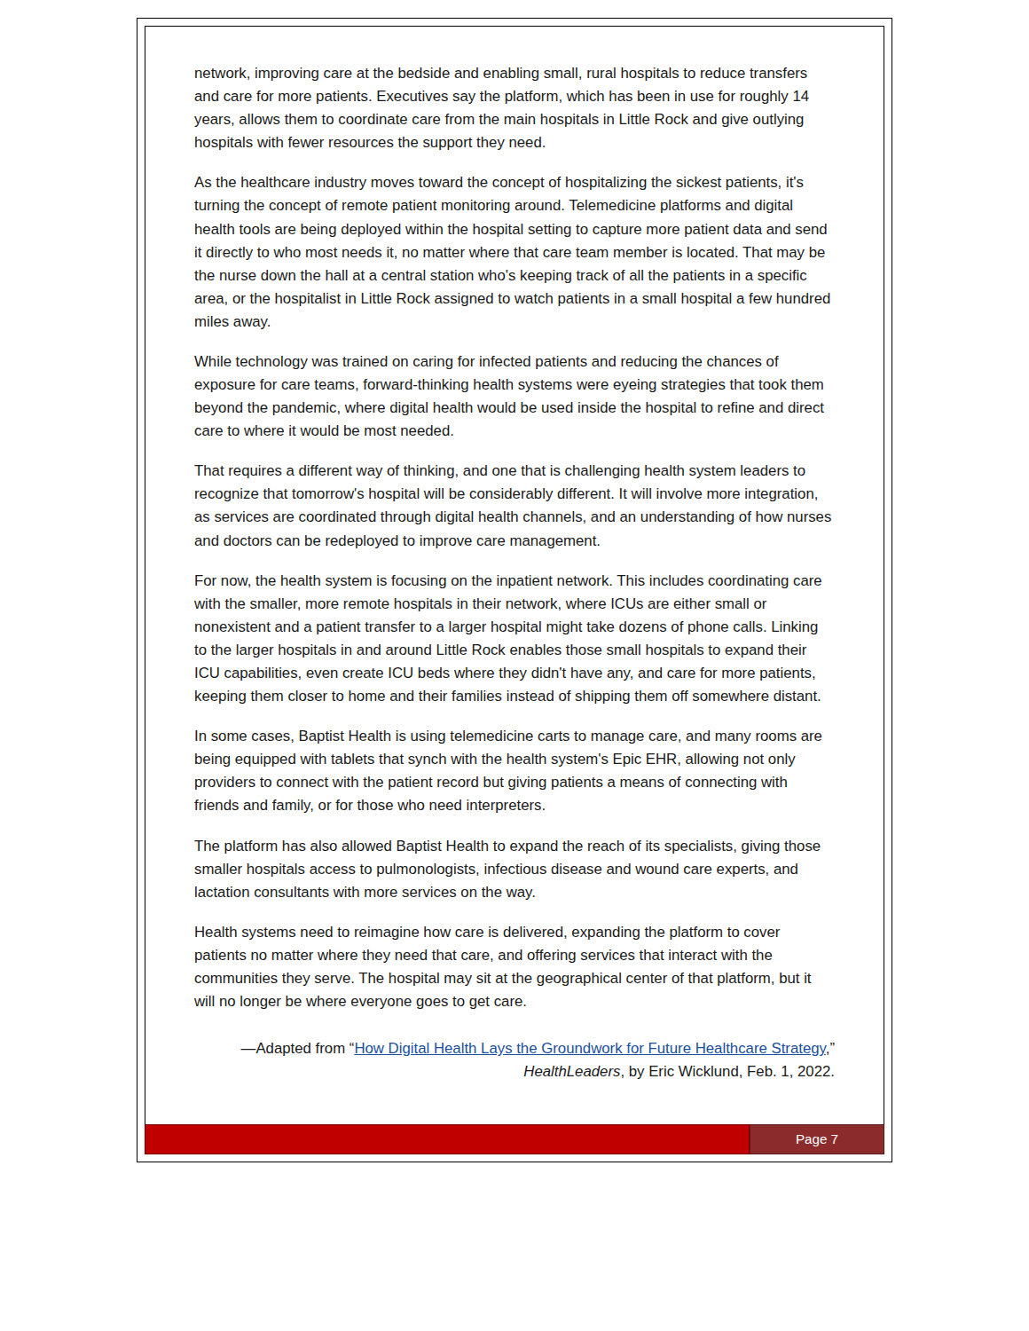network, improving care at the bedside and enabling small, rural hospitals to reduce transfers and care for more patients. Executives say the platform, which has been in use for roughly 14 years, allows them to coordinate care from the main hospitals in Little Rock and give outlying hospitals with fewer resources the support they need.
As the healthcare industry moves toward the concept of hospitalizing the sickest patients, it's turning the concept of remote patient monitoring around. Telemedicine platforms and digital health tools are being deployed within the hospital setting to capture more patient data and send it directly to who most needs it, no matter where that care team member is located. That may be the nurse down the hall at a central station who's keeping track of all the patients in a specific area, or the hospitalist in Little Rock assigned to watch patients in a small hospital a few hundred miles away.
While technology was trained on caring for infected patients and reducing the chances of exposure for care teams, forward-thinking health systems were eyeing strategies that took them beyond the pandemic, where digital health would be used inside the hospital to refine and direct care to where it would be most needed.
That requires a different way of thinking, and one that is challenging health system leaders to recognize that tomorrow's hospital will be considerably different. It will involve more integration, as services are coordinated through digital health channels, and an understanding of how nurses and doctors can be redeployed to improve care management.
For now, the health system is focusing on the inpatient network. This includes coordinating care with the smaller, more remote hospitals in their network, where ICUs are either small or nonexistent and a patient transfer to a larger hospital might take dozens of phone calls. Linking to the larger hospitals in and around Little Rock enables those small hospitals to expand their ICU capabilities, even create ICU beds where they didn't have any, and care for more patients, keeping them closer to home and their families instead of shipping them off somewhere distant.
In some cases, Baptist Health is using telemedicine carts to manage care, and many rooms are being equipped with tablets that synch with the health system's Epic EHR, allowing not only providers to connect with the patient record but giving patients a means of connecting with friends and family, or for those who need interpreters.
The platform has also allowed Baptist Health to expand the reach of its specialists, giving those smaller hospitals access to pulmonologists, infectious disease and wound care experts, and lactation consultants with more services on the way.
Health systems need to reimagine how care is delivered, expanding the platform to cover patients no matter where they need that care, and offering services that interact with the communities they serve. The hospital may sit at the geographical center of that platform, but it will no longer be where everyone goes to get care.
—Adapted from “How Digital Health Lays the Groundwork for Future Healthcare Strategy,” HealthLeaders, by Eric Wicklund, Feb. 1, 2022.
Page 7